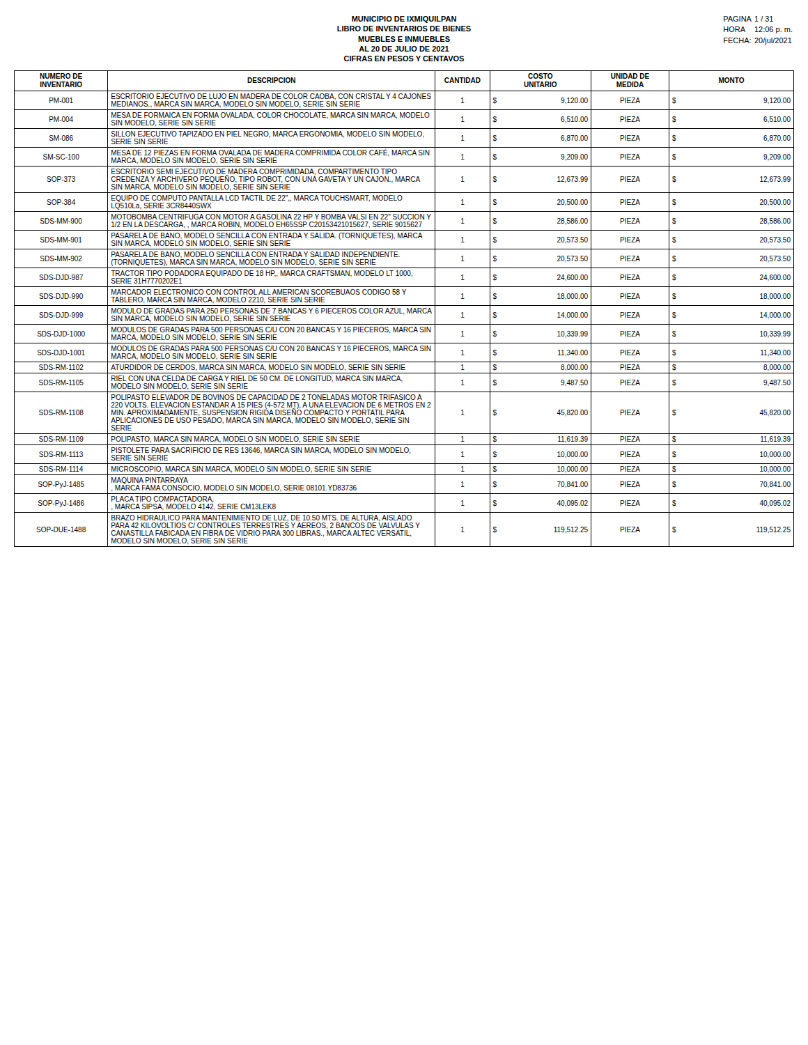MUNICIPIO DE IXMIQUILPAN
LIBRO DE INVENTARIOS DE BIENES
MUEBLES E INMUEBLES
AL 20 DE JULIO DE 2021
CIFRAS EN PESOS Y CENTAVOS
| PAGINA | 1 / 31 |
| HORA | 12:06 p. m. |
| FECHA: | 20/jul/2021 |
| NUMERO DE INVENTARIO | DESCRIPCION | CANTIDAD | COSTO UNITARIO | UNIDAD DE MEDIDA | MONTO |
| --- | --- | --- | --- | --- | --- |
| PM-001 | ESCRITORIO EJECUTIVO DE LUJO EN MADERA DE COLOR CAOBA, CON CRISTAL Y 4 CAJONES MEDIANOS., MARCA SIN MARCA, MODELO SIN MODELO, SERIE SIN SERIE | 1 | $ 9,120.00 | PIEZA | $ 9,120.00 |
| PM-004 | MESA DE FORMAICA EN FORMA OVALADA, COLOR CHOCOLATE, MARCA SIN MARCA, MODELO SIN MODELO, SERIE SIN SERIE | 1 | $ 6,510.00 | PIEZA | $ 6,510.00 |
| SM-086 | SILLON EJECUTIVO TAPIZADO EN PIEL NEGRO, MARCA ERGONOMIA, MODELO SIN MODELO, SERIE SIN SERIE | 1 | $ 6,870.00 | PIEZA | $ 6,870.00 |
| SM-SC-100 | MESA DE 12 PIEZAS EN FORMA OVALADA DE MADERA COMPRIMIDA COLOR CAFÉ, MARCA SIN MARCA, MODELO SIN MODELO, SERIE SIN SERIE | 1 | $ 9,209.00 | PIEZA | $ 9,209.00 |
| SOP-373 | ESCRITORIO SEMI EJECUTIVO DE MADERA COMPRIMIDADA, COMPARTIMENTO TIPO CREDENZA Y ARCHIVERO PEQUEÑO, TIPO ROBOT, CON UNA GAVETA Y UN CAJON., MARCA SIN MARCA, MODELO SIN MODELO, SERIE SIN SERIE | 1 | $ 12,673.99 | PIEZA | $ 12,673.99 |
| SOP-384 | EQUIPO DE COMPUTO PANTALLA LCD TACTIL DE 22",, MARCA TOUCHSMART, MODELO LQ510La, SERIE 3CR8440SWX | 1 | $ 20,500.00 | PIEZA | $ 20,500.00 |
| SDS-MM-900 | MOTOBOMBA CENTRIFUGA CON MOTOR A GASOLINA 22 HP Y BOMBA VALSI EN 22" SUCCION Y 1/2 EN LA DESCARGA, , MARCA ROBIN, MODELO EH65SSP C20153421015627, SERIE 9015627 | 1 | $ 28,586.00 | PIEZA | $ 28,586.00 |
| SDS-MM-901 | PASARELA DE BANO, MODELO SENCILLA CON ENTRADA Y SALIDA. (TORNIQUETES), MARCA SIN MARCA, MODELO SIN MODELO, SERIE SIN SERIE | 1 | $ 20,573.50 | PIEZA | $ 20,573.50 |
| SDS-MM-902 | PASARELA DE BANO, MODELO SENCILLA CON ENTRADA Y SALIDAD INDEPENDIENTE.(TORNIQUETES), MARCA SIN MARCA, MODELO SIN MODELO, SERIE SIN SERIE | 1 | $ 20,573.50 | PIEZA | $ 20,573.50 |
| SDS-DJD-987 | TRACTOR TIPO PODADORA EQUIPADO DE 18 HP,, MARCA CRAFTSMAN, MODELO LT 1000, SERIE 31H7770202E1 | 1 | $ 24,600.00 | PIEZA | $ 24,600.00 |
| SDS-DJD-990 | MARCADOR ELECTRONICO CON CONTROL ALL AMERICAN SCOREBUAOS CODIGO 58 Y TABLERO, MARCA SIN MARCA, MODELO 2210, SERIE SIN SERIE | 1 | $ 18,000.00 | PIEZA | $ 18,000.00 |
| SDS-DJD-999 | MODULO DE GRADAS PARA 250 PERSONAS DE 7 BANCAS Y 6 PIECEROS COLOR AZUL, MARCA SIN MARCA, MODELO SIN MODELO, SERIE SIN SERIE | 1 | $ 14,000.00 | PIEZA | $ 14,000.00 |
| SDS-DJD-1000 | MODULOS DE GRADAS PARA 500 PERSONAS C/U CON 20 BANCAS Y 16 PIECEROS, MARCA SIN MARCA, MODELO SIN MODELO, SERIE SIN SERIE | 1 | $ 10,339.99 | PIEZA | $ 10,339.99 |
| SDS-DJD-1001 | MODULOS DE GRADAS PARA 500 PERSONAS C/U CON 20 BANCAS Y 16 PIECEROS, MARCA SIN MARCA, MODELO SIN MODELO, SERIE SIN SERIE | 1 | $ 11,340.00 | PIEZA | $ 11,340.00 |
| SDS-RM-1102 | ATURDIDOR DE CERDOS, MARCA SIN MARCA, MODELO SIN MODELO, SERIE SIN SERIE | 1 | $ 8,000.00 | PIEZA | $ 8,000.00 |
| SDS-RM-1105 | RIEL CON UNA CELDA DE CARGA Y RIEL DE 50 CM. DE LONGITUD, MARCA SIN MARCA, MODELO SIN MODELO, SERIE SIN SERIE | 1 | $ 9,487.50 | PIEZA | $ 9,487.50 |
| SDS-RM-1108 | POLIPASTO ELEVADOR DE BOVINOS DE CAPACIDAD DE 2 TONELADAS MOTOR TRIFASICO A 220 VOLTS. ELEVACION ESTANDAR A 15 PIES (4-572 MT), A UNA ELEVACION DE 6 METROS EN 2 MIN. APROXIMADAMENTE, SUSPENSION RIGIDA DISEÑO COMPACTO Y PORTATIL PARA APLICACIONES DE USO PESADO, MARCA SIN MARCA, MODELO SIN MODELO, SERIE SIN SERIE | 1 | $ 45,820.00 | PIEZA | $ 45,820.00 |
| SDS-RM-1109 | POLIPASTO, MARCA SIN MARCA, MODELO SIN MODELO, SERIE SIN SERIE | 1 | $ 11,619.39 | PIEZA | $ 11,619.39 |
| SDS-RM-1113 | PISTOLETE PARA SACRIFICIO DE RES 13646, MARCA SIN MARCA, MODELO SIN MODELO, SERIE SIN SERIE | 1 | $ 10,000.00 | PIEZA | $ 10,000.00 |
| SDS-RM-1114 | MICROSCOPIO, MARCA SIN MARCA, MODELO SIN MODELO, SERIE SIN SERIE | 1 | $ 10,000.00 | PIEZA | $ 10,000.00 |
| SOP-PyJ-1485 | MAQUINA PINTARRAYA , MARCA FAMA CONSOCIO, MODELO SIN MODELO, SERIE 08101.YD83736 | 1 | $ 70,841.00 | PIEZA | $ 70,841.00 |
| SOP-PyJ-1486 | PLACA TIPO COMPACTADORA, , MARCA SIPSA, MODELO 4142, SERIE CM13LEK8 | 1 | $ 40,095.02 | PIEZA | $ 40,095.02 |
| SOP-DUE-1488 | BRAZO HIDRAULICO PARA MANTENIMIENTO DE LUZ, DE 10.50 MTS. DE ALTURA, AISLADO PARA 42 KILOVOLTIOS C/ CONTROLES TERRESTRES Y AEREOS, 2 BANCOS DE VALVULAS Y CANASTILLA FABICADA EN FIBRA DE VIDRIO PARA 300 LIBRAS., MARCA ALTEC VERSATIL, MODELO SIN MODELO, SERIE SIN SERIE | 1 | $ 119,512.25 | PIEZA | $ 119,512.25 |